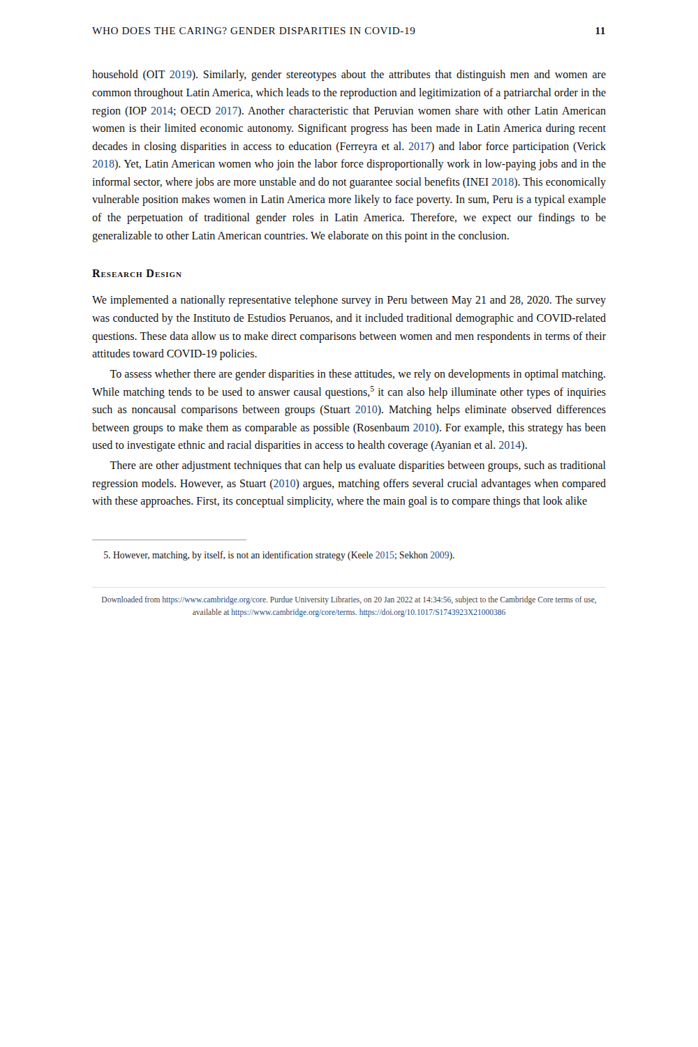Who Does the Caring? Gender Disparities in COVID-19 11
household (OIT 2019). Similarly, gender stereotypes about the attributes that distinguish men and women are common throughout Latin America, which leads to the reproduction and legitimization of a patriarchal order in the region (IOP 2014; OECD 2017). Another characteristic that Peruvian women share with other Latin American women is their limited economic autonomy. Significant progress has been made in Latin America during recent decades in closing disparities in access to education (Ferreyra et al. 2017) and labor force participation (Verick 2018). Yet, Latin American women who join the labor force disproportionally work in low-paying jobs and in the informal sector, where jobs are more unstable and do not guarantee social benefits (INEI 2018). This economically vulnerable position makes women in Latin America more likely to face poverty. In sum, Peru is a typical example of the perpetuation of traditional gender roles in Latin America. Therefore, we expect our findings to be generalizable to other Latin American countries. We elaborate on this point in the conclusion.
Research Design
We implemented a nationally representative telephone survey in Peru between May 21 and 28, 2020. The survey was conducted by the Instituto de Estudios Peruanos, and it included traditional demographic and COVID-related questions. These data allow us to make direct comparisons between women and men respondents in terms of their attitudes toward COVID-19 policies.
To assess whether there are gender disparities in these attitudes, we rely on developments in optimal matching. While matching tends to be used to answer causal questions,5 it can also help illuminate other types of inquiries such as noncausal comparisons between groups (Stuart 2010). Matching helps eliminate observed differences between groups to make them as comparable as possible (Rosenbaum 2010). For example, this strategy has been used to investigate ethnic and racial disparities in access to health coverage (Ayanian et al. 2014).
There are other adjustment techniques that can help us evaluate disparities between groups, such as traditional regression models. However, as Stuart (2010) argues, matching offers several crucial advantages when compared with these approaches. First, its conceptual simplicity, where the main goal is to compare things that look alike
5. However, matching, by itself, is not an identification strategy (Keele 2015; Sekhon 2009).
Downloaded from https://www.cambridge.org/core. Purdue University Libraries, on 20 Jan 2022 at 14:34:56, subject to the Cambridge Core terms of use, available at https://www.cambridge.org/core/terms. https://doi.org/10.1017/S1743923X21000386